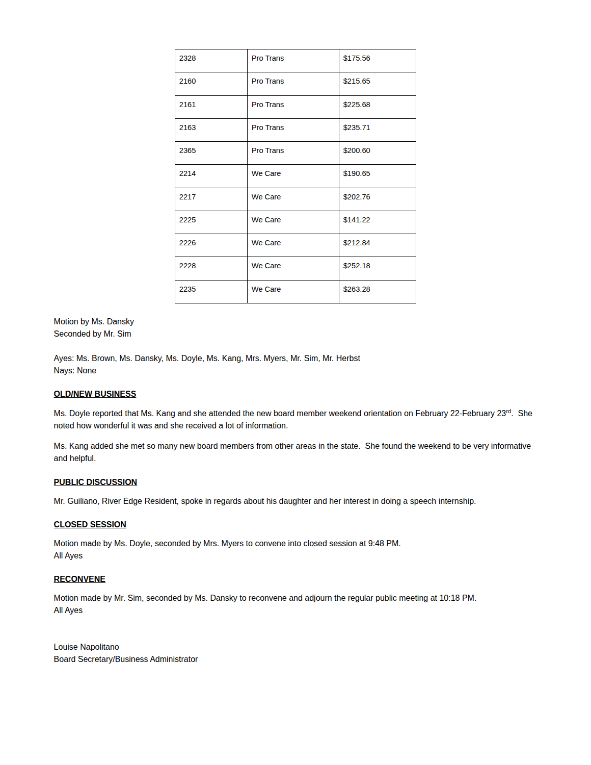| 2328 | Pro Trans | $175.56 |
| 2160 | Pro Trans | $215.65 |
| 2161 | Pro Trans | $225.68 |
| 2163 | Pro Trans | $235.71 |
| 2365 | Pro Trans | $200.60 |
| 2214 | We Care | $190.65 |
| 2217 | We Care | $202.76 |
| 2225 | We Care | $141.22 |
| 2226 | We Care | $212.84 |
| 2228 | We Care | $252.18 |
| 2235 | We Care | $263.28 |
Motion by Ms. Dansky
Seconded by Mr. Sim
Ayes: Ms. Brown, Ms. Dansky, Ms. Doyle, Ms. Kang, Mrs. Myers, Mr. Sim, Mr. Herbst
Nays: None
OLD/NEW BUSINESS
Ms. Doyle reported that Ms. Kang and she attended the new board member weekend orientation on February 22-February 23rd. She noted how wonderful it was and she received a lot of information.
Ms. Kang added she met so many new board members from other areas in the state. She found the weekend to be very informative and helpful.
PUBLIC DISCUSSION
Mr. Guiliano, River Edge Resident, spoke in regards about his daughter and her interest in doing a speech internship.
CLOSED SESSION
Motion made by Ms. Doyle, seconded by Mrs. Myers to convene into closed session at 9:48 PM.
All Ayes
RECONVENE
Motion made by Mr. Sim, seconded by Ms. Dansky to reconvene and adjourn the regular public meeting at 10:18 PM.
All Ayes
Louise Napolitano
Board Secretary/Business Administrator